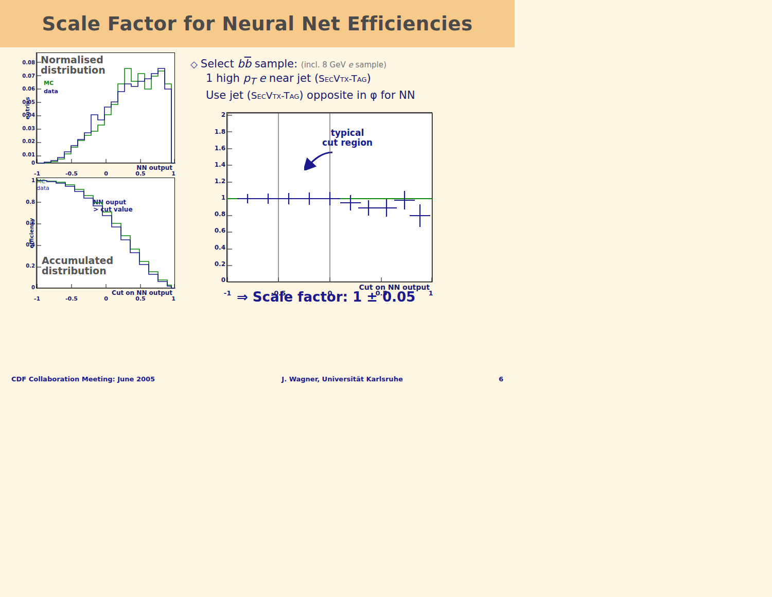Scale Factor for Neural Net Efficiencies
entries
Normalised
distribution
MC
data
0.08
0.07
0.06
0.05
0.04
0.03
0.02
0.01
0
-1 -0.5 0 0.5 1
NN output
efficiency
Accumulated
distribution
MC
data
NN ouput
> cut value
1
0.8
0.6
0.4
0.2
0
-1 -0.5 0 0.5 1
Cut on NN output
◇Select bb sample: (incl. 8 GeV e sample)
1 high pT e near jet (SecVtx-Tag)
Use jet (SecVtx-Tag) opposite in φ for NN
correction factor of cut eff.
typical
cut region
2
1.8
1.6
1.4
1.2
1
0.8
0.6
0.4
0.2
0
-1 -0.5 0 0.5 1
Cut on NN output
⇒ Scale factor: 1 ± 0.05
CDF Collaboration Meeting: June 2005
J. Wagner, Universität Karlsruhe
6